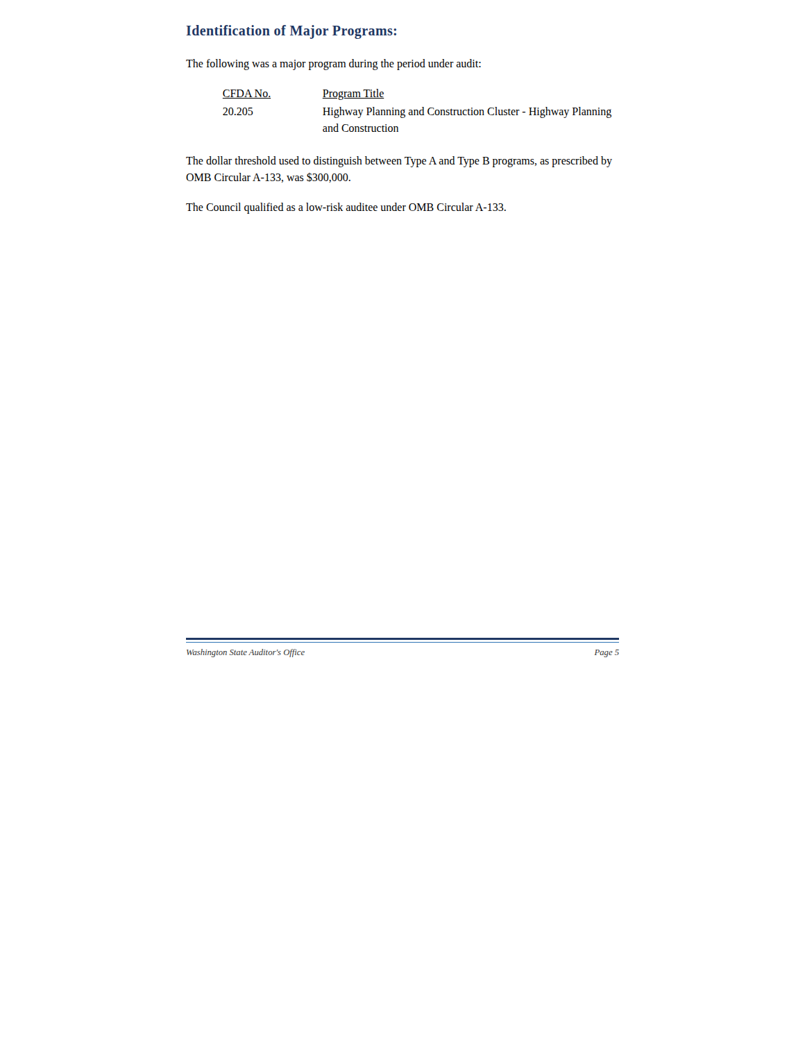Identification of Major Programs:
The following was a major program during the period under audit:
| CFDA No. | Program Title |
| 20.205 | Highway Planning and Construction Cluster - Highway Planning and Construction |
The dollar threshold used to distinguish between Type A and Type B programs, as prescribed by OMB Circular A-133, was $300,000.
The Council qualified as a low-risk auditee under OMB Circular A-133.
Washington State Auditor's Office Page 5